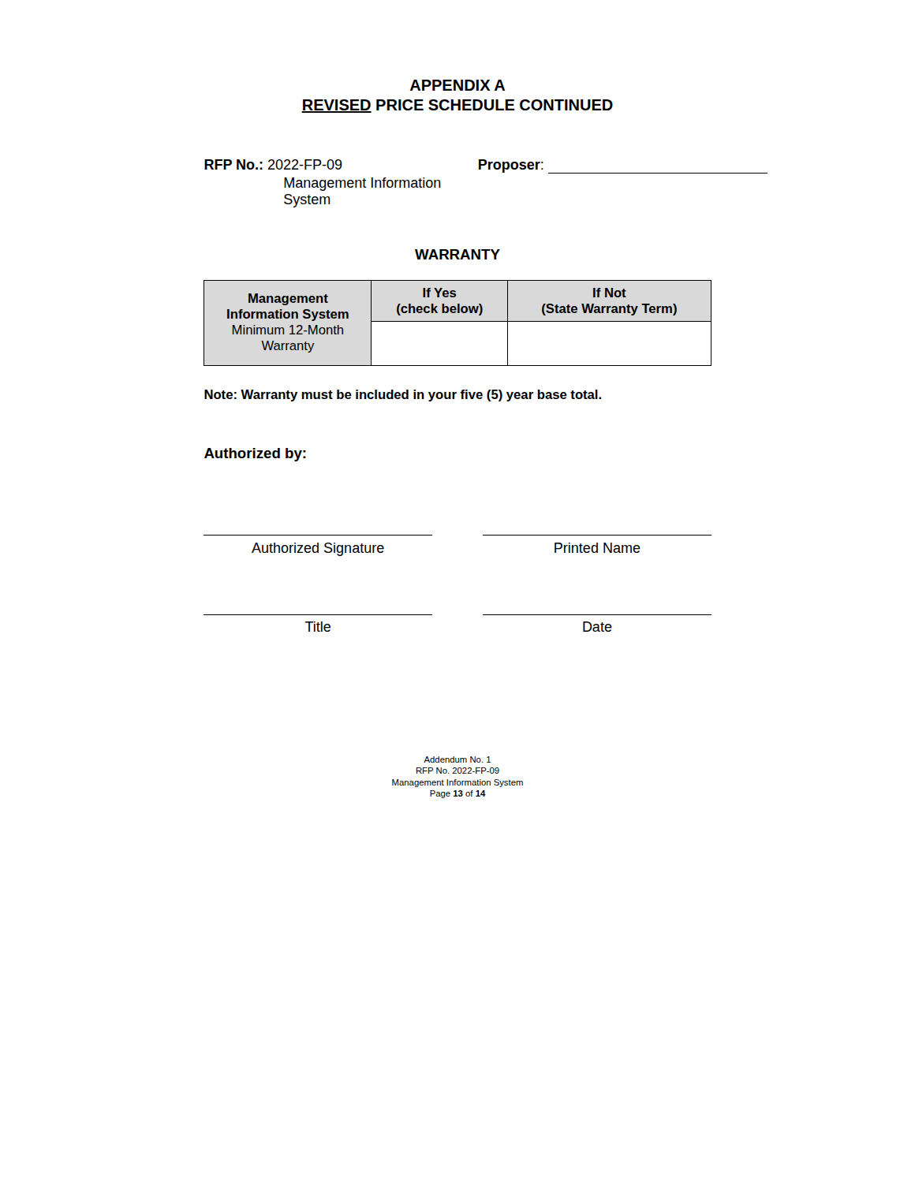APPENDIX A
REVISED PRICE SCHEDULE CONTINUED
RFP No.: 2022-FP-09 Management Information System
Proposer:
WARRANTY
| Management Information System Minimum 12-Month Warranty | If Yes (check below) | If Not (State Warranty Term) |
Note: Warranty must be included in your five (5) year base total.
Authorized by:
Authorized Signature
Printed Name
Title
Date
Addendum No. 1
RFP No. 2022-FP-09
Management Information System
Page 13 of 14